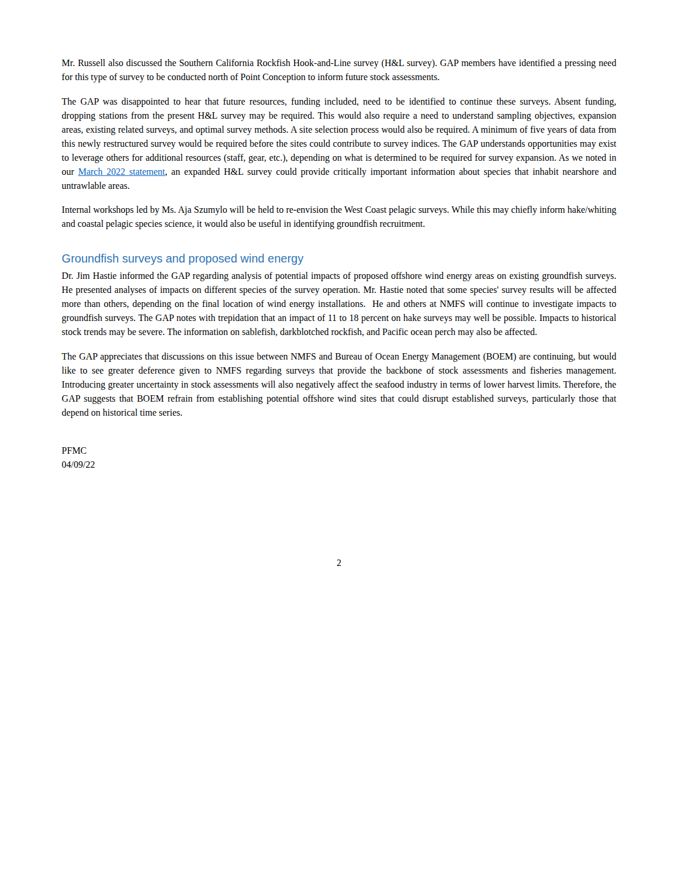Mr. Russell also discussed the Southern California Rockfish Hook-and-Line survey (H&L survey). GAP members have identified a pressing need for this type of survey to be conducted north of Point Conception to inform future stock assessments.
The GAP was disappointed to hear that future resources, funding included, need to be identified to continue these surveys. Absent funding, dropping stations from the present H&L survey may be required. This would also require a need to understand sampling objectives, expansion areas, existing related surveys, and optimal survey methods. A site selection process would also be required. A minimum of five years of data from this newly restructured survey would be required before the sites could contribute to survey indices. The GAP understands opportunities may exist to leverage others for additional resources (staff, gear, etc.), depending on what is determined to be required for survey expansion. As we noted in our March 2022 statement, an expanded H&L survey could provide critically important information about species that inhabit nearshore and untrawlable areas.
Internal workshops led by Ms. Aja Szumylo will be held to re-envision the West Coast pelagic surveys. While this may chiefly inform hake/whiting and coastal pelagic species science, it would also be useful in identifying groundfish recruitment.
Groundfish surveys and proposed wind energy
Dr. Jim Hastie informed the GAP regarding analysis of potential impacts of proposed offshore wind energy areas on existing groundfish surveys. He presented analyses of impacts on different species of the survey operation. Mr. Hastie noted that some species' survey results will be affected more than others, depending on the final location of wind energy installations. He and others at NMFS will continue to investigate impacts to groundfish surveys. The GAP notes with trepidation that an impact of 11 to 18 percent on hake surveys may well be possible. Impacts to historical stock trends may be severe. The information on sablefish, darkblotched rockfish, and Pacific ocean perch may also be affected.
The GAP appreciates that discussions on this issue between NMFS and Bureau of Ocean Energy Management (BOEM) are continuing, but would like to see greater deference given to NMFS regarding surveys that provide the backbone of stock assessments and fisheries management. Introducing greater uncertainty in stock assessments will also negatively affect the seafood industry in terms of lower harvest limits. Therefore, the GAP suggests that BOEM refrain from establishing potential offshore wind sites that could disrupt established surveys, particularly those that depend on historical time series.
PFMC 04/09/22
2